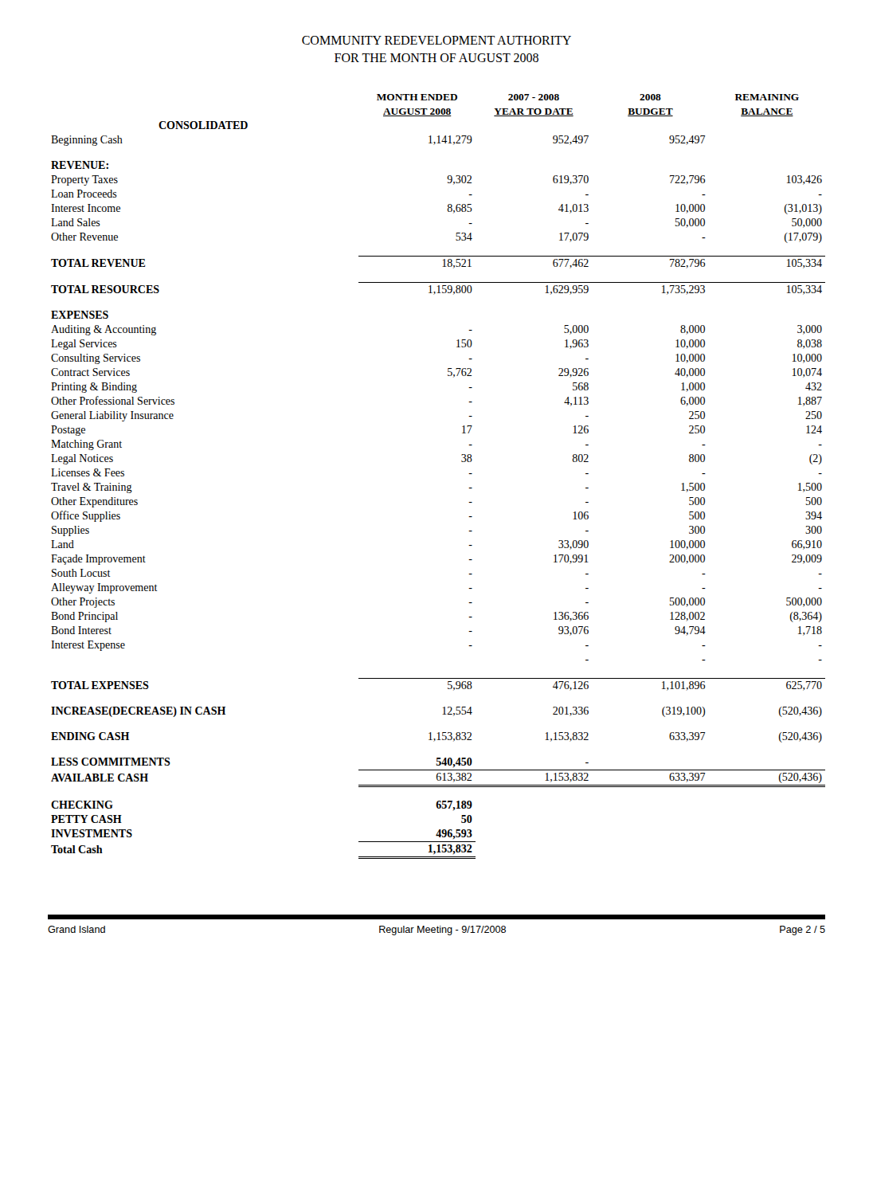COMMUNITY REDEVELOPMENT AUTHORITY
FOR THE MONTH OF AUGUST 2008
| | MONTH ENDED | 2007 - 2008 | 2008 | REMAINING |
| | AUGUST 2008 | YEAR TO DATE | BUDGET | BALANCE |
| CONSOLIDATED | | | | |
| Beginning Cash | 1,141,279 | 952,497 | 952,497 | |
| REVENUE: | | | | |
| Property Taxes | 9,302 | 619,370 | 722,796 | 103,426 |
| Loan Proceeds | - | - | - | - |
| Interest Income | 8,685 | 41,013 | 10,000 | (31,013) |
| Land Sales | - | - | 50,000 | 50,000 |
| Other Revenue | 534 | 17,079 | - | (17,079) |
| TOTAL REVENUE | 18,521 | 677,462 | 782,796 | 105,334 |
| TOTAL RESOURCES | 1,159,800 | 1,629,959 | 1,735,293 | 105,334 |
| EXPENSES | | | | |
| Auditing & Accounting | - | 5,000 | 8,000 | 3,000 |
| Legal Services | 150 | 1,963 | 10,000 | 8,038 |
| Consulting Services | - | - | 10,000 | 10,000 |
| Contract Services | 5,762 | 29,926 | 40,000 | 10,074 |
| Printing & Binding | - | 568 | 1,000 | 432 |
| Other Professional Services | - | 4,113 | 6,000 | 1,887 |
| General Liability Insurance | - | - | 250 | 250 |
| Postage | 17 | 126 | 250 | 124 |
| Matching Grant | - | - | - | - |
| Legal Notices | 38 | 802 | 800 | (2) |
| Licenses & Fees | - | - | - | - |
| Travel & Training | - | - | 1,500 | 1,500 |
| Other Expenditures | - | - | 500 | 500 |
| Office Supplies | - | 106 | 500 | 394 |
| Supplies | - | - | 300 | 300 |
| Land | - | 33,090 | 100,000 | 66,910 |
| Façade Improvement | - | 170,991 | 200,000 | 29,009 |
| South Locust | - | - | - | - |
| Alleyway Improvement | - | - | - | - |
| Other Projects | - | - | 500,000 | 500,000 |
| Bond Principal | - | 136,366 | 128,002 | (8,364) |
| Bond Interest | - | 93,076 | 94,794 | 1,718 |
| Interest Expense | - | - | - | - |
| | | - | - | - |
| TOTAL EXPENSES | 5,968 | 476,126 | 1,101,896 | 625,770 |
| INCREASE(DECREASE) IN CASH | 12,554 | 201,336 | (319,100) | (520,436) |
| ENDING CASH | 1,153,832 | 1,153,832 | 633,397 | (520,436) |
| LESS COMMITMENTS | 540,450 | - | | |
| AVAILABLE CASH | 613,382 | 1,153,832 | 633,397 | (520,436) |
| CHECKING | 657,189 | | | |
| PETTY CASH | 50 | | | |
| INVESTMENTS | 496,593 | | | |
| Total Cash | 1,153,832 | | | |
Grand Island Regular Meeting - 9/17/2008 Page 2 / 5